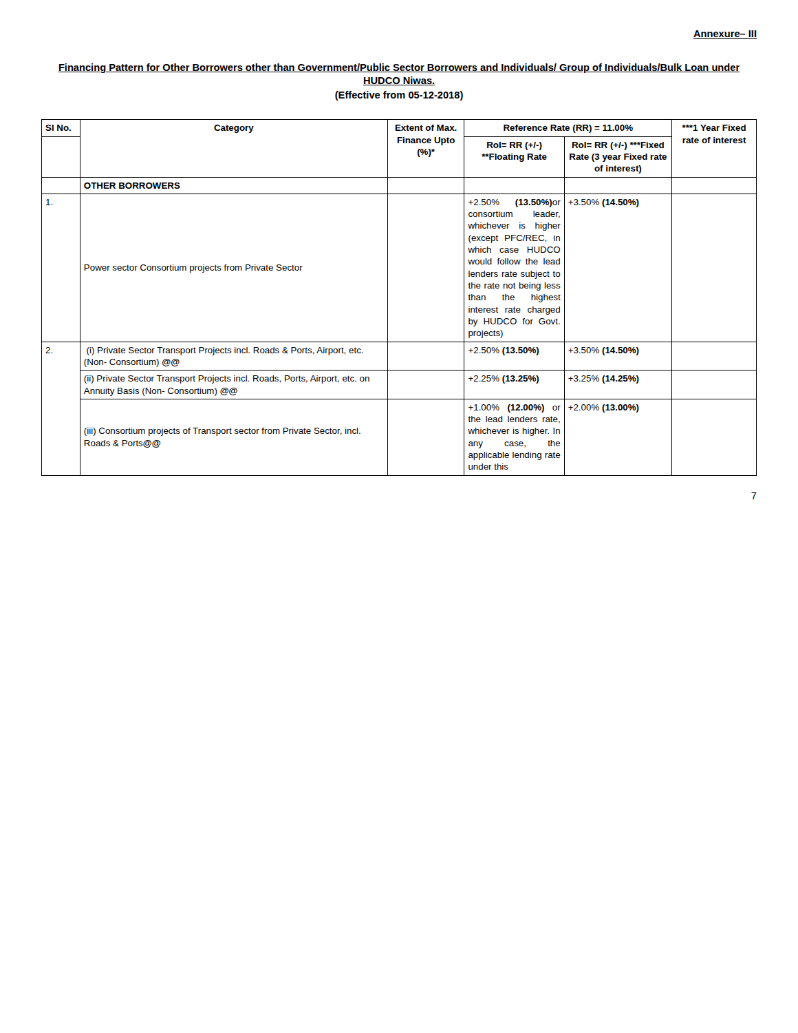Annexure– III
Financing Pattern for Other Borrowers other than Government/Public Sector Borrowers and Individuals/ Group of Individuals/Bulk Loan under HUDCO Niwas.
(Effective from 05-12-2018)
| Sl No. | Category | Extent of Max. Finance Upto (%)* | Reference Rate (RR) = 11.00% | ***1 Year Fixed rate of interest |
| --- | --- | --- | --- | --- |
| RoI= RR (+/-) **Floating Rate | RoI= RR (+/-) ***Fixed Rate (3 year Fixed rate of interest) |
| | OTHER BORROWERS | | | | |
| 1. | Power sector Consortium projects from Private Sector | | +2.50% (13.50%) or consortium leader, whichever is higher (except PFC/REC, in which case HUDCO would follow the lead lenders rate subject to the rate not being less than the highest interest rate charged by HUDCO for Govt. projects) | +3.50% (14.50%) | |
| 2. | (i) Private Sector Transport Projects incl. Roads & Ports, Airport, etc. (Non- Consortium) @@ | | +2.50% (13.50%) | +3.50% (14.50%) | |
| (ii) Private Sector Transport Projects incl. Roads, Ports, Airport, etc. on Annuity Basis (Non- Consortium) @@ | | +2.25% (13.25%) | +3.25% (14.25%) | |
| (iii) Consortium projects of Transport sector from Private Sector, incl. Roads & Ports @@ | | +1.00% (12.00%) or the lead lenders rate, whichever is higher. In any case, the applicable lending rate under this | +2.00% (13.00%) | |
7